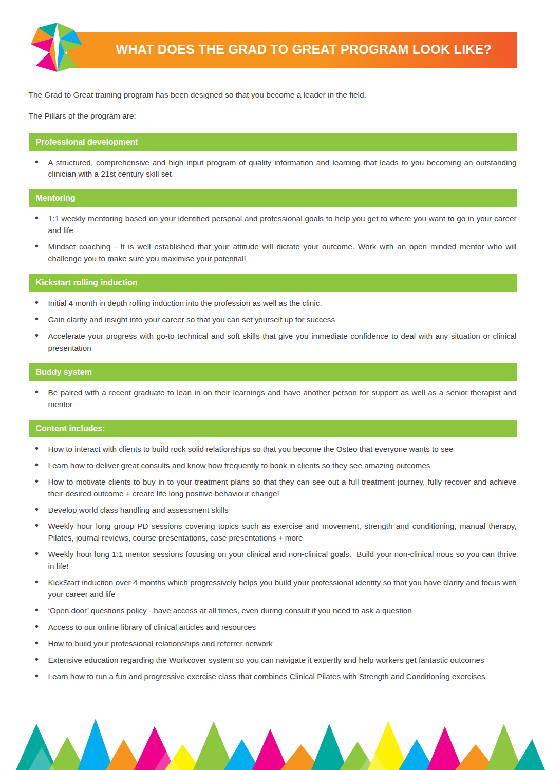What does the Grad to Great program look like?
The Grad to Great training program has been designed so that you become a leader in the field.
The Pillars of the program are:
Professional development
A structured, comprehensive and high input program of quality information and learning that leads to you becoming an outstanding clinician with a 21st century skill set
Mentoring
1:1 weekly mentoring based on your identified personal and professional goals to help you get to where you want to go in your career and life
Mindset coaching - It is well established that your attitude will dictate your outcome. Work with an open minded mentor who will challenge you to make sure you maximise your potential!
Kickstart rolling induction
Initial 4 month in depth rolling induction into the profession as well as the clinic.
Gain clarity and insight into your career so that you can set yourself up for success
Accelerate your progress with go-to technical and soft skills that give you immediate confidence to deal with any situation or clinical presentation
Buddy system
Be paired with a recent graduate to lean in on their learnings and have another person for support as well as a senior therapist and mentor
Content includes:
How to interact with clients to build rock solid relationships so that you become the Osteo that everyone wants to see
Learn how to deliver great consults and know how frequently to book in clients so they see amazing outcomes
How to motivate clients to buy in to your treatment plans so that they can see out a full treatment journey, fully recover and achieve their desired outcome + create life long positive behaviour change!
Develop world class handling and assessment skills
Weekly hour long group PD sessions covering topics such as exercise and movement, strength and conditioning, manual therapy, Pilates, journal reviews, course presentations, case presentations + more
Weekly hour long 1:1 mentor sessions focusing on your clinical and non-clinical goals. Build your non-clinical nous so you can thrive in life!
KickStart induction over 4 months which progressively helps you build your professional identity so that you have clarity and focus with your career and life
‘Open door’ questions policy - have access at all times, even during consult if you need to ask a question
Access to our online library of clinical articles and resources
How to build your professional relationships and referrer network
Extensive education regarding the Workcover system so you can navigate it expertly and help workers get fantastic outcomes
Learn how to run a fun and progressive exercise class that combines Clinical Pilates with Strength and Conditioning exercises